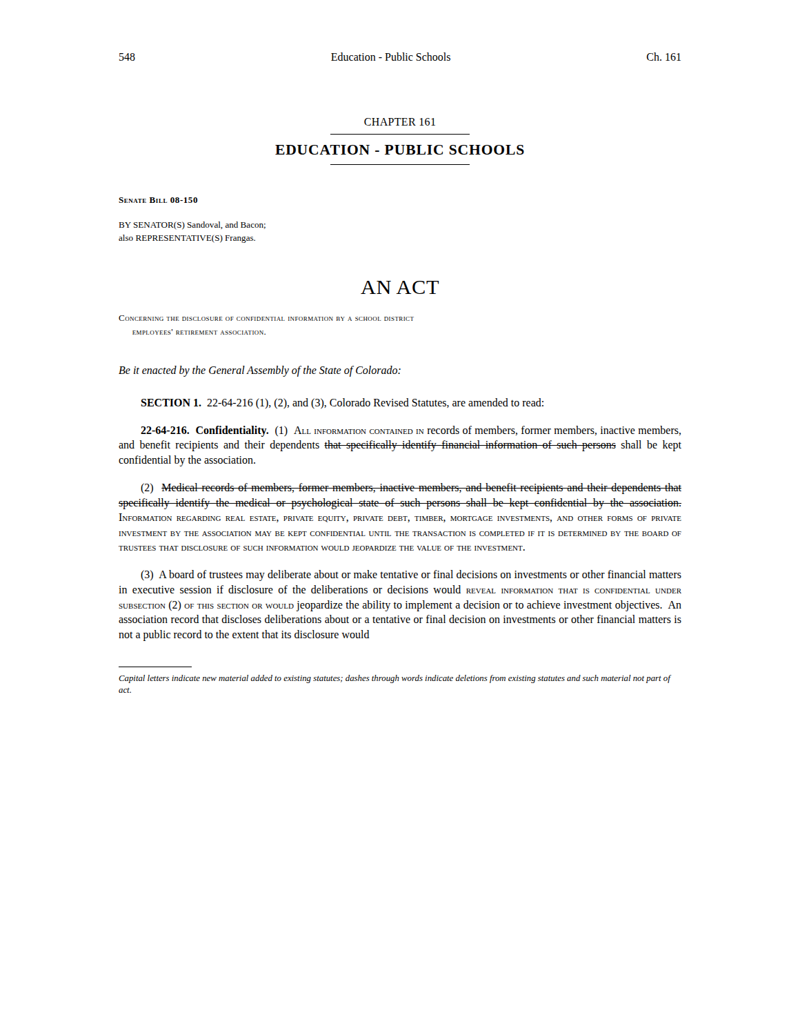548 Education - Public Schools Ch. 161
CHAPTER 161
EDUCATION - PUBLIC SCHOOLS
Senate Bill 08-150
BY SENATOR(S) Sandoval, and Bacon;
also REPRESENTATIVE(S) Frangas.
AN ACT
Concerning the disclosure of confidential information by a school district employees' retirement association.
Be it enacted by the General Assembly of the State of Colorado:
SECTION 1. 22-64-216 (1), (2), and (3), Colorado Revised Statutes, are amended to read:
22-64-216. Confidentiality. (1) All information contained in records of members, former members, inactive members, and benefit recipients and their dependents that specifically identify financial information of such persons shall be kept confidential by the association.
(2) Medical records of members, former members, inactive members, and benefit recipients and their dependents that specifically identify the medical or psychological state of such persons shall be kept confidential by the association. Information regarding real estate, private equity, private debt, timber, mortgage investments, and other forms of private investment by the association may be kept confidential until the transaction is completed if it is determined by the board of trustees that disclosure of such information would jeopardize the value of the investment.
(3) A board of trustees may deliberate about or make tentative or final decisions on investments or other financial matters in executive session if disclosure of the deliberations or decisions would reveal information that is confidential under subsection (2) of this section or would jeopardize the ability to implement a decision or to achieve investment objectives. An association record that discloses deliberations about or a tentative or final decision on investments or other financial matters is not a public record to the extent that its disclosure would
Capital letters indicate new material added to existing statutes; dashes through words indicate deletions from existing statutes and such material not part of act.